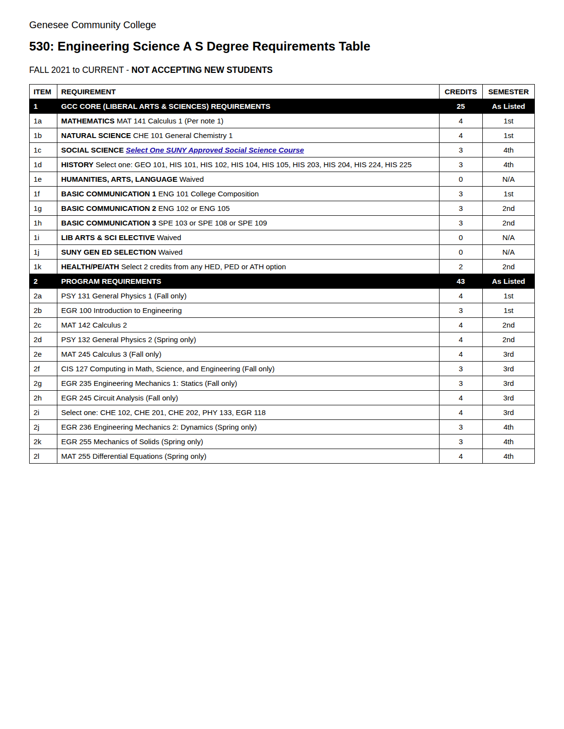Genesee Community College
530: Engineering Science A S Degree Requirements Table
FALL 2021 to CURRENT - NOT ACCEPTING NEW STUDENTS
| ITEM | REQUIREMENT | CREDITS | SEMESTER |
| --- | --- | --- | --- |
| 1 | GCC CORE (LIBERAL ARTS & SCIENCES) REQUIREMENTS | 25 | As Listed |
| 1a | MATHEMATICS MAT 141 Calculus 1 (Per note 1) | 4 | 1st |
| 1b | NATURAL SCIENCE CHE 101 General Chemistry 1 | 4 | 1st |
| 1c | SOCIAL SCIENCE Select One SUNY Approved Social Science Course | 3 | 4th |
| 1d | HISTORY Select one: GEO 101, HIS 101, HIS 102, HIS 104, HIS 105, HIS 203, HIS 204, HIS 224, HIS 225 | 3 | 4th |
| 1e | HUMANITIES, ARTS, LANGUAGE Waived | 0 | N/A |
| 1f | BASIC COMMUNICATION 1 ENG 101 College Composition | 3 | 1st |
| 1g | BASIC COMMUNICATION 2 ENG 102 or ENG 105 | 3 | 2nd |
| 1h | BASIC COMMUNICATION 3 SPE 103 or SPE 108 or SPE 109 | 3 | 2nd |
| 1i | LIB ARTS & SCI ELECTIVE Waived | 0 | N/A |
| 1j | SUNY GEN ED SELECTION Waived | 0 | N/A |
| 1k | HEALTH/PE/ATH Select 2 credits from any HED, PED or ATH option | 2 | 2nd |
| 2 | PROGRAM REQUIREMENTS | 43 | As Listed |
| 2a | PSY 131 General Physics 1 (Fall only) | 4 | 1st |
| 2b | EGR 100 Introduction to Engineering | 3 | 1st |
| 2c | MAT 142 Calculus 2 | 4 | 2nd |
| 2d | PSY 132 General Physics 2 (Spring only) | 4 | 2nd |
| 2e | MAT 245 Calculus 3 (Fall only) | 4 | 3rd |
| 2f | CIS 127 Computing in Math, Science, and Engineering (Fall only) | 3 | 3rd |
| 2g | EGR 235 Engineering Mechanics 1: Statics (Fall only) | 3 | 3rd |
| 2h | EGR 245 Circuit Analysis (Fall only) | 4 | 3rd |
| 2i | Select one: CHE 102, CHE 201, CHE 202, PHY 133, EGR 118 | 4 | 3rd |
| 2j | EGR 236 Engineering Mechanics 2: Dynamics (Spring only) | 3 | 4th |
| 2k | EGR 255 Mechanics of Solids (Spring only) | 3 | 4th |
| 2l | MAT 255 Differential Equations (Spring only) | 4 | 4th |